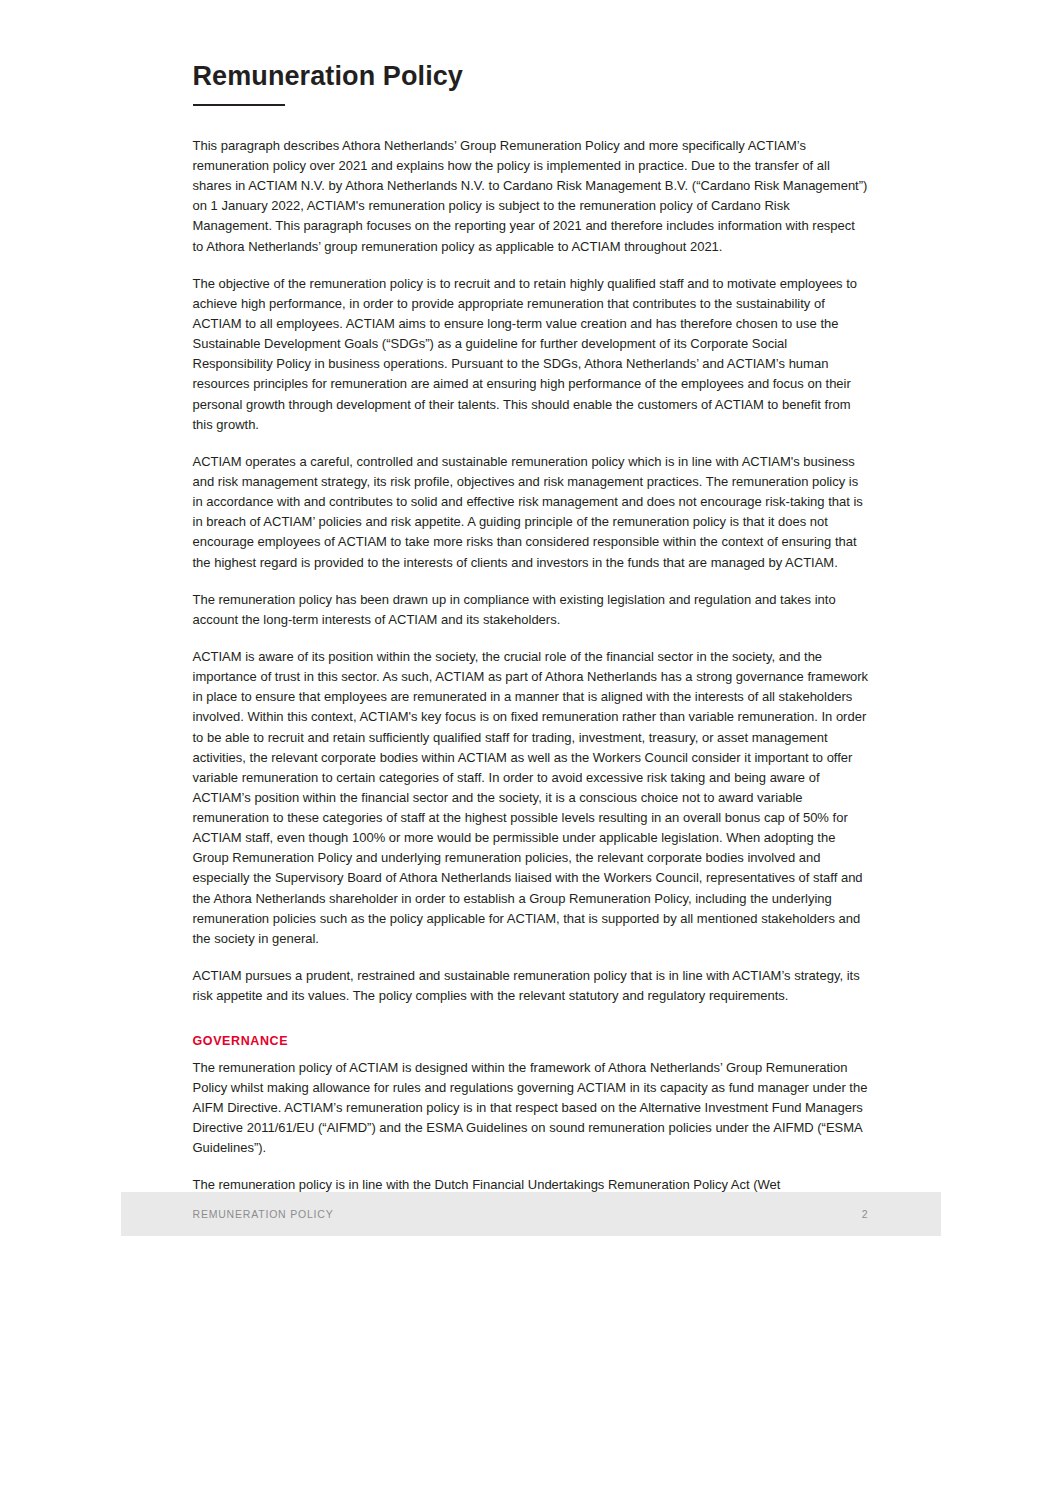Remuneration Policy
This paragraph describes Athora Netherlands’ Group Remuneration Policy and more specifically ACTIAM’s remuneration policy over 2021 and explains how the policy is implemented in practice. Due to the transfer of all shares in ACTIAM N.V. by Athora Netherlands N.V. to Cardano Risk Management B.V. (“Cardano Risk Management”) on 1 January 2022, ACTIAM's remuneration policy is subject to the remuneration policy of Cardano Risk Management. This paragraph focuses on the reporting year of 2021 and therefore includes information with respect to Athora Netherlands’ group remuneration policy as applicable to ACTIAM throughout 2021.
The objective of the remuneration policy is to recruit and to retain highly qualified staff and to motivate employees to achieve high performance, in order to provide appropriate remuneration that contributes to the sustainability of ACTIAM to all employees. ACTIAM aims to ensure long-term value creation and has therefore chosen to use the Sustainable Development Goals (“SDGs”) as a guideline for further development of its Corporate Social Responsibility Policy in business operations. Pursuant to the SDGs, Athora Netherlands’ and ACTIAM’s human resources principles for remuneration are aimed at ensuring high performance of the employees and focus on their personal growth through development of their talents. This should enable the customers of ACTIAM to benefit from this growth.
ACTIAM operates a careful, controlled and sustainable remuneration policy which is in line with ACTIAM's business and risk management strategy, its risk profile, objectives and risk management practices. The remuneration policy is in accordance with and contributes to solid and effective risk management and does not encourage risk-taking that is in breach of ACTIAM’ policies and risk appetite. A guiding principle of the remuneration policy is that it does not encourage employees of ACTIAM to take more risks than considered responsible within the context of ensuring that the highest regard is provided to the interests of clients and investors in the funds that are managed by ACTIAM.
The remuneration policy has been drawn up in compliance with existing legislation and regulation and takes into account the long-term interests of ACTIAM and its stakeholders.
ACTIAM is aware of its position within the society, the crucial role of the financial sector in the society, and the importance of trust in this sector. As such, ACTIAM as part of Athora Netherlands has a strong governance framework in place to ensure that employees are remunerated in a manner that is aligned with the interests of all stakeholders involved. Within this context, ACTIAM's key focus is on fixed remuneration rather than variable remuneration. In order to be able to recruit and retain sufficiently qualified staff for trading, investment, treasury, or asset management activities, the relevant corporate bodies within ACTIAM as well as the Workers Council consider it important to offer variable remuneration to certain categories of staff. In order to avoid excessive risk taking and being aware of ACTIAM’s position within the financial sector and the society, it is a conscious choice not to award variable remuneration to these categories of staff at the highest possible levels resulting in an overall bonus cap of 50% for ACTIAM staff, even though 100% or more would be permissible under applicable legislation. When adopting the Group Remuneration Policy and underlying remuneration policies, the relevant corporate bodies involved and especially the Supervisory Board of Athora Netherlands liaised with the Workers Council, representatives of staff and the Athora Netherlands shareholder in order to establish a Group Remuneration Policy, including the underlying remuneration policies such as the policy applicable for ACTIAM, that is supported by all mentioned stakeholders and the society in general.
ACTIAM pursues a prudent, restrained and sustainable remuneration policy that is in line with ACTIAM’s strategy, its risk appetite and its values. The policy complies with the relevant statutory and regulatory requirements.
Governance
The remuneration policy of ACTIAM is designed within the framework of Athora Netherlands’ Group Remuneration Policy whilst making allowance for rules and regulations governing ACTIAM in its capacity as fund manager under the AIFM Directive. ACTIAM’s remuneration policy is in that respect based on the Alternative Investment Fund Managers Directive 2011/61/EU (“AIFMD”) and the ESMA Guidelines on sound remuneration policies under the AIFMD (“ESMA Guidelines”).
The remuneration policy is in line with the Dutch Financial Undertakings Remuneration Policy Act (Wet Beloningsbeleid Financiële Ondernemingen or “Wbfo”) which is incorporated in the Dutch Financial Markets Supervision Act (Wet op het financieel toezicht or “Wft / FMSA”), the Commission Delegated Regulation (EU)
Remuneration Policy 2